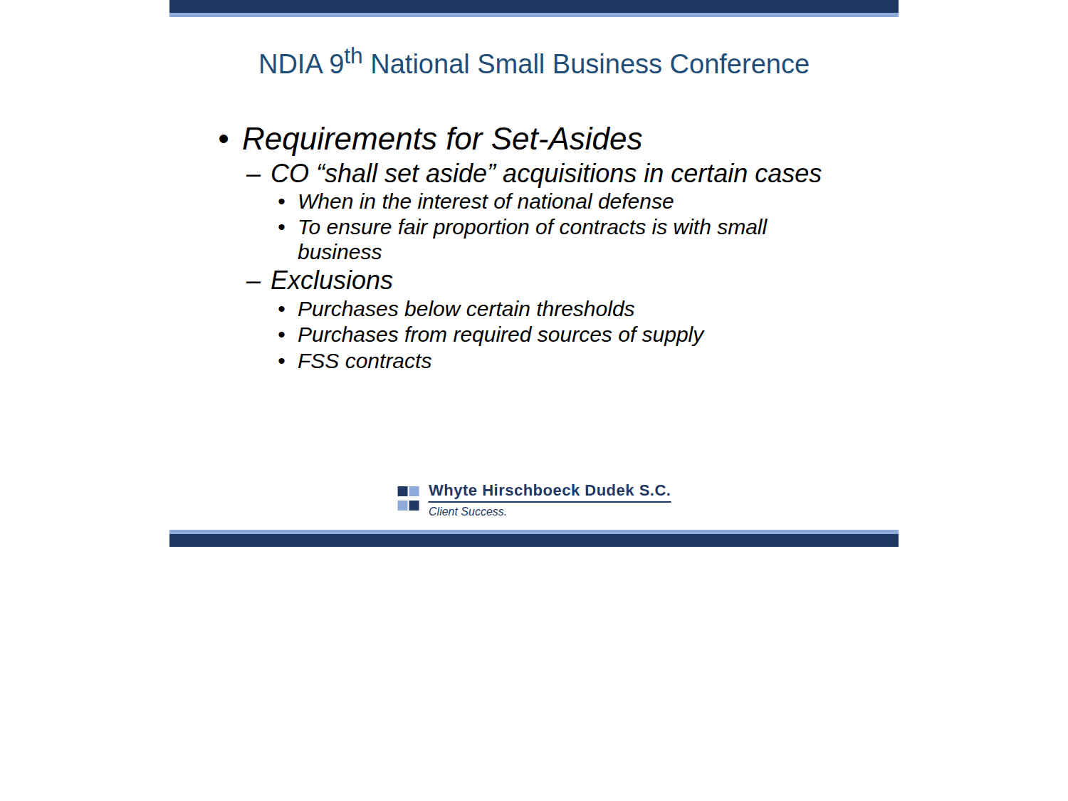NDIA 9th National Small Business Conference
Requirements for Set-Asides
CO “shall set aside” acquisitions in certain cases
When in the interest of national defense
To ensure fair proportion of contracts is with small business
Exclusions
Purchases below certain thresholds
Purchases from required sources of supply
FSS contracts
Whyte Hirschboeck Dudek S.C.
Client Success.